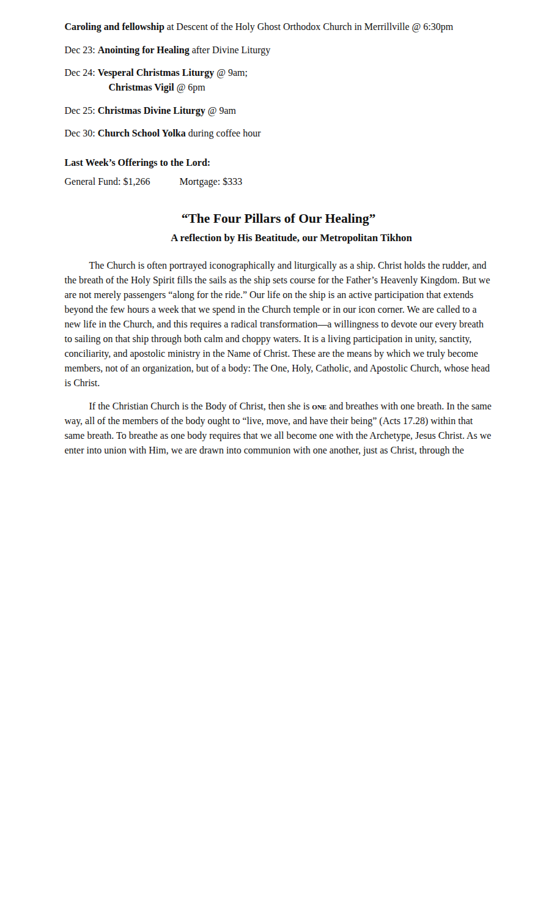Caroling and fellowship at Descent of the Holy Ghost Orthodox Church in Merrillville @ 6:30pm
Dec 23: Anointing for Healing after Divine Liturgy
Dec 24: Vesperal Christmas Liturgy @ 9am;
Christmas Vigil @ 6pm
Dec 25: Christmas Divine Liturgy @ 9am
Dec 30: Church School Yolka during coffee hour
Last Week’s Offerings to the Lord:
General Fund: $1,266 Mortgage: $333
“The Four Pillars of Our Healing”
A reflection by His Beatitude, our Metropolitan Tikhon
The Church is often portrayed iconographically and liturgically as a ship. Christ holds the rudder, and the breath of the Holy Spirit fills the sails as the ship sets course for the Father’s Heavenly Kingdom. But we are not merely passengers “along for the ride.” Our life on the ship is an active participation that extends beyond the few hours a week that we spend in the Church temple or in our icon corner. We are called to a new life in the Church, and this requires a radical transformation—a willingness to devote our every breath to sailing on that ship through both calm and choppy waters. It is a living participation in unity, sanctity, conciliarity, and apostolic ministry in the Name of Christ. These are the means by which we truly become members, not of an organization, but of a body: The One, Holy, Catholic, and Apostolic Church, whose head is Christ.
If the Christian Church is the Body of Christ, then she is one and breathes with one breath. In the same way, all of the members of the body ought to “live, move, and have their being” (Acts 17.28) within that same breath. To breathe as one body requires that we all become one with the Archetype, Jesus Christ. As we enter into union with Him, we are drawn into communion with one another, just as Christ, through the